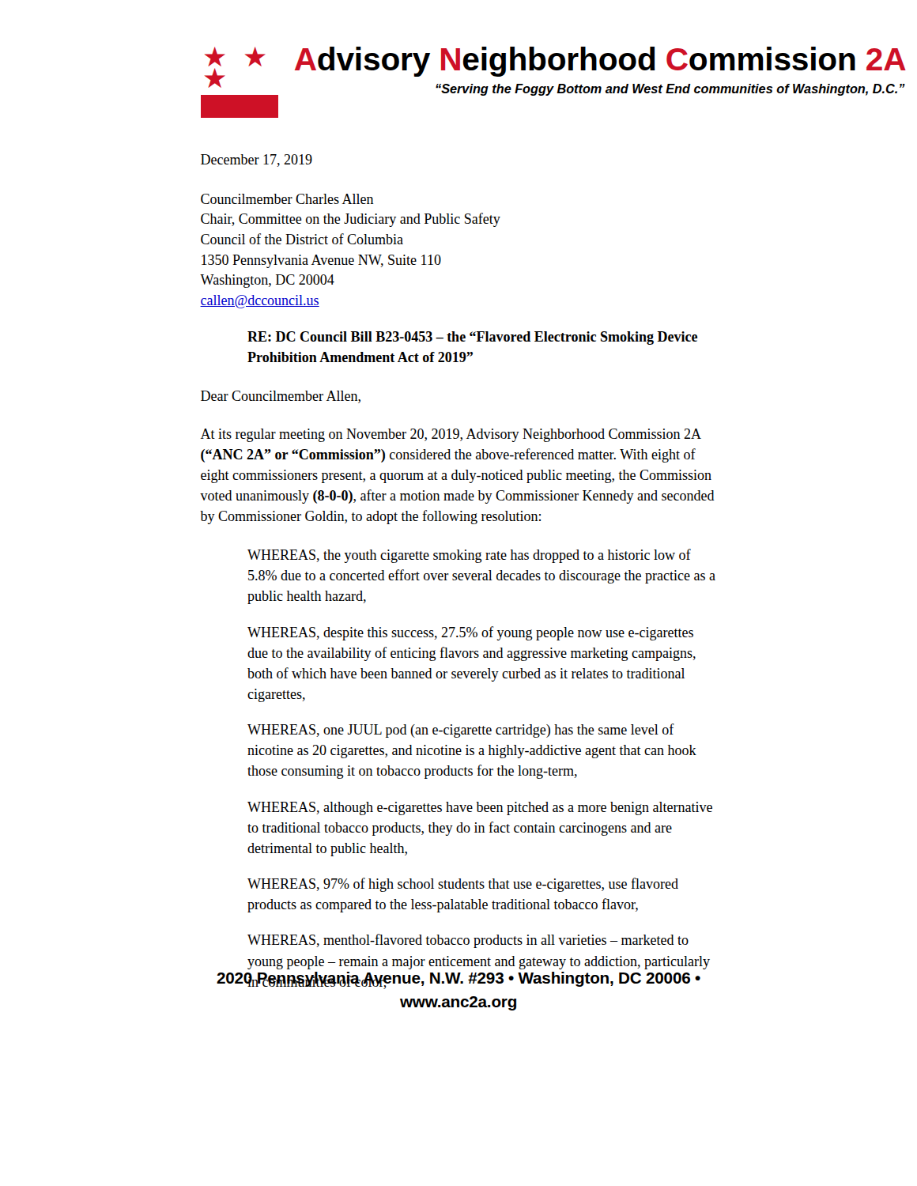★ ★ ★
Advisory Neighborhood Commission 2A
“Serving the Foggy Bottom and West End communities of Washington, D.C.”
December 17, 2019
Councilmember Charles Allen
Chair, Committee on the Judiciary and Public Safety
Council of the District of Columbia
1350 Pennsylvania Avenue NW, Suite 110
Washington, DC 20004
callen@dccouncil.us
RE: DC Council Bill B23-0453 – the “Flavored Electronic Smoking Device Prohibition Amendment Act of 2019”
Dear Councilmember Allen,
At its regular meeting on November 20, 2019, Advisory Neighborhood Commission 2A (“ANC 2A” or “Commission”) considered the above-referenced matter. With eight of eight commissioners present, a quorum at a duly-noticed public meeting, the Commission voted unanimously (8-0-0), after a motion made by Commissioner Kennedy and seconded by Commissioner Goldin, to adopt the following resolution:
WHEREAS, the youth cigarette smoking rate has dropped to a historic low of 5.8% due to a concerted effort over several decades to discourage the practice as a public health hazard,
WHEREAS, despite this success, 27.5% of young people now use e-cigarettes due to the availability of enticing flavors and aggressive marketing campaigns, both of which have been banned or severely curbed as it relates to traditional cigarettes,
WHEREAS, one JUUL pod (an e-cigarette cartridge) has the same level of nicotine as 20 cigarettes, and nicotine is a highly-addictive agent that can hook those consuming it on tobacco products for the long-term,
WHEREAS, although e-cigarettes have been pitched as a more benign alternative to traditional tobacco products, they do in fact contain carcinogens and are detrimental to public health,
WHEREAS, 97% of high school students that use e-cigarettes, use flavored products as compared to the less-palatable traditional tobacco flavor,
WHEREAS, menthol-flavored tobacco products in all varieties – marketed to young people – remain a major enticement and gateway to addiction, particularly in communities of color,
2020 Pennsylvania Avenue, N.W. #293 • Washington, DC 20006 • www.anc2a.org